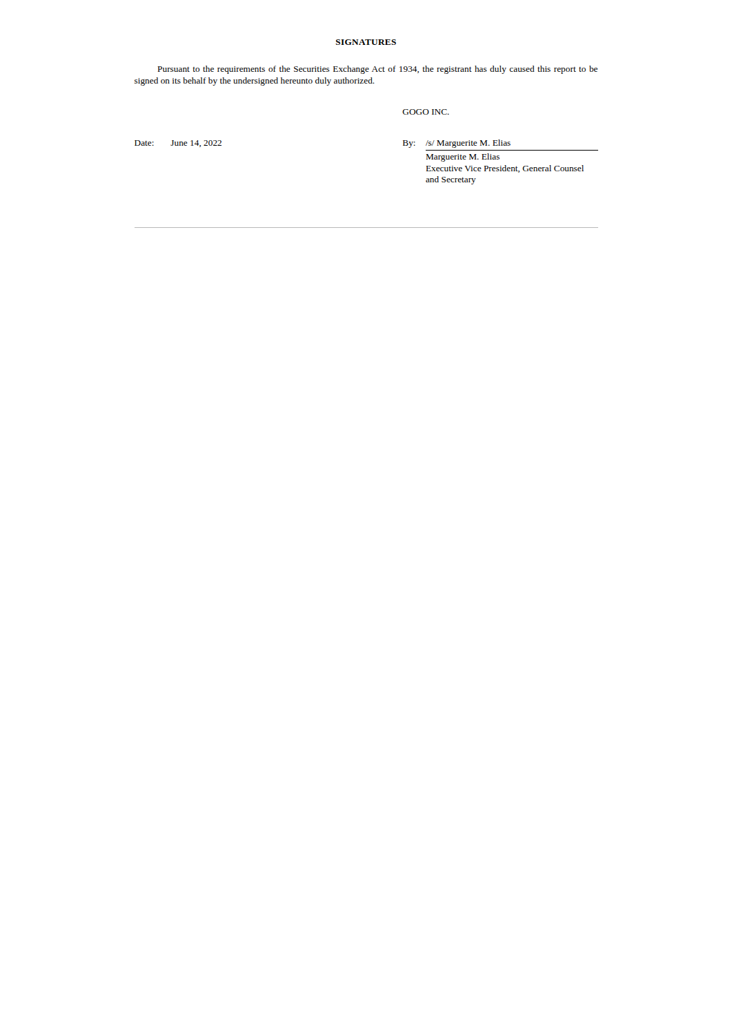SIGNATURES
Pursuant to the requirements of the Securities Exchange Act of 1934, the registrant has duly caused this report to be signed on its behalf by the undersigned hereunto duly authorized.
GOGO INC.
| Date: | June 14, 2022 | By: | /s/ Marguerite M. Elias Marguerite M. Elias Executive Vice President, General Counsel and Secretary |